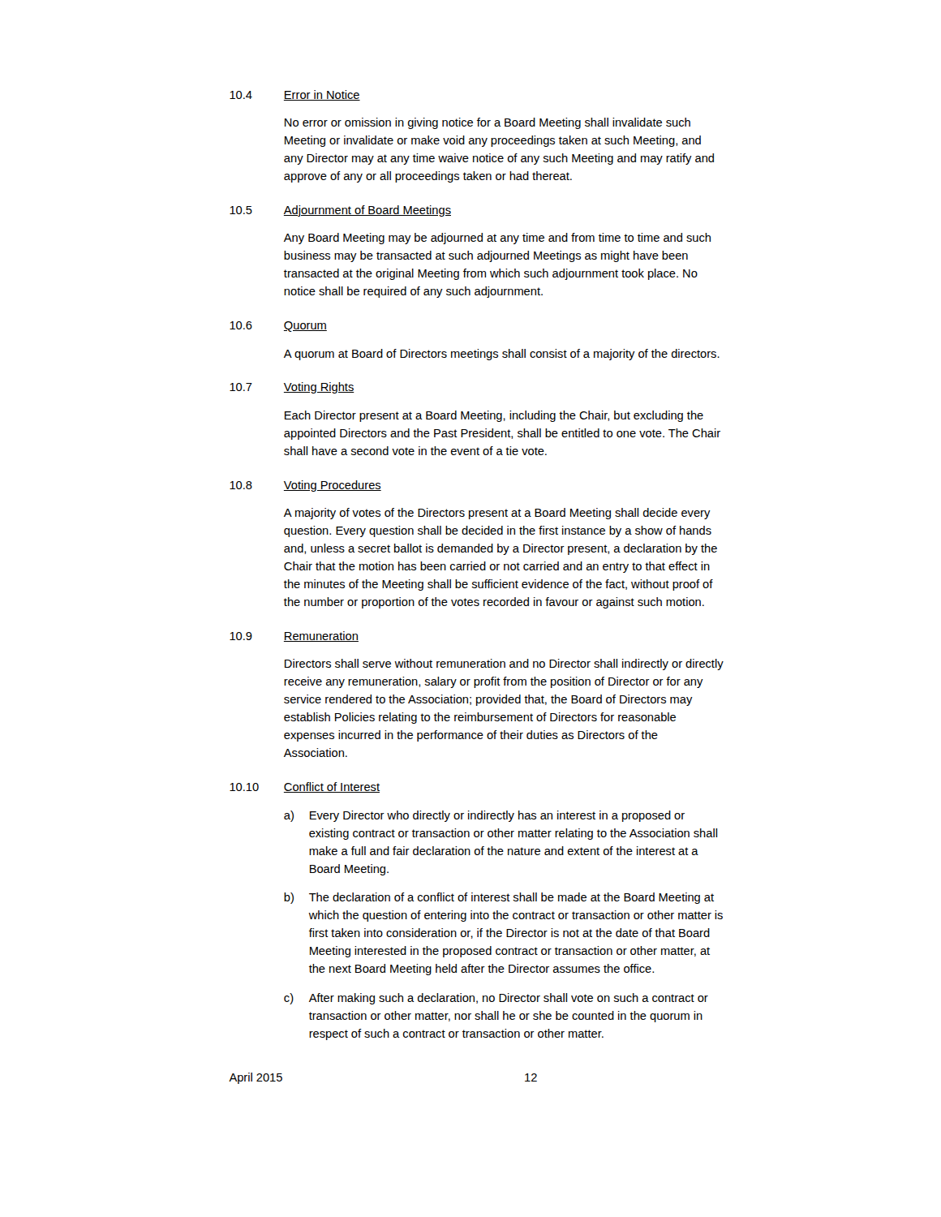10.4 Error in Notice
No error or omission in giving notice for a Board Meeting shall invalidate such Meeting or invalidate or make void any proceedings taken at such Meeting, and any Director may at any time waive notice of any such Meeting and may ratify and approve of any or all proceedings taken or had thereat.
10.5 Adjournment of Board Meetings
Any Board Meeting may be adjourned at any time and from time to time and such business may be transacted at such adjourned Meetings as might have been transacted at the original Meeting from which such adjournment took place. No notice shall be required of any such adjournment.
10.6 Quorum
A quorum at Board of Directors meetings shall consist of a majority of the directors.
10.7 Voting Rights
Each Director present at a Board Meeting, including the Chair, but excluding the appointed Directors and the Past President, shall be entitled to one vote. The Chair shall have a second vote in the event of a tie vote.
10.8 Voting Procedures
A majority of votes of the Directors present at a Board Meeting shall decide every question. Every question shall be decided in the first instance by a show of hands and, unless a secret ballot is demanded by a Director present, a declaration by the Chair that the motion has been carried or not carried and an entry to that effect in the minutes of the Meeting shall be sufficient evidence of the fact, without proof of the number or proportion of the votes recorded in favour or against such motion.
10.9 Remuneration
Directors shall serve without remuneration and no Director shall indirectly or directly receive any remuneration, salary or profit from the position of Director or for any service rendered to the Association; provided that, the Board of Directors may establish Policies relating to the reimbursement of Directors for reasonable expenses incurred in the performance of their duties as Directors of the Association.
10.10 Conflict of Interest
a) Every Director who directly or indirectly has an interest in a proposed or existing contract or transaction or other matter relating to the Association shall make a full and fair declaration of the nature and extent of the interest at a Board Meeting.
b) The declaration of a conflict of interest shall be made at the Board Meeting at which the question of entering into the contract or transaction or other matter is first taken into consideration or, if the Director is not at the date of that Board Meeting interested in the proposed contract or transaction or other matter, at the next Board Meeting held after the Director assumes the office.
c) After making such a declaration, no Director shall vote on such a contract or transaction or other matter, nor shall he or she be counted in the quorum in respect of such a contract or transaction or other matter.
April 2015 12